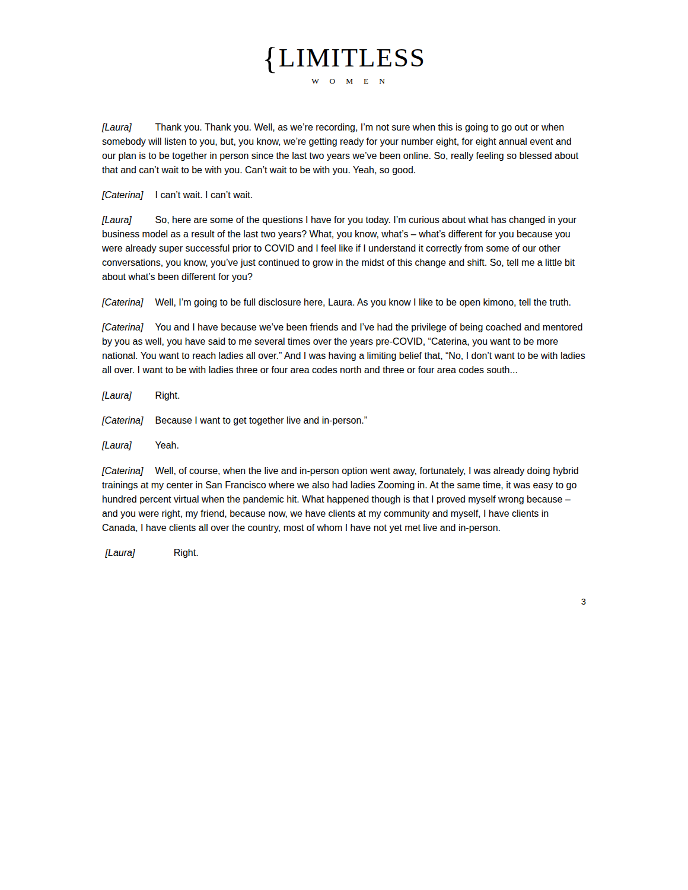{LIMITLESS
W O M E N
[Laura] Thank you. Thank you. Well, as we’re recording, I’m not sure when this is going to go out or when somebody will listen to you, but, you know, we’re getting ready for your number eight, for eight annual event and our plan is to be together in person since the last two years we’ve been online. So, really feeling so blessed about that and can’t wait to be with you. Can’t wait to be with you. Yeah, so good.
[Caterina] I can’t wait. I can’t wait.
[Laura] So, here are some of the questions I have for you today. I’m curious about what has changed in your business model as a result of the last two years? What, you know, what’s – what’s different for you because you were already super successful prior to COVID and I feel like if I understand it correctly from some of our other conversations, you know, you’ve just continued to grow in the midst of this change and shift. So, tell me a little bit about what’s been different for you?
[Caterina] Well, I’m going to be full disclosure here, Laura. As you know I like to be open kimono, tell the truth.
[Caterina] You and I have because we’ve been friends and I’ve had the privilege of being coached and mentored by you as well, you have said to me several times over the years pre-COVID, “Caterina, you want to be more national. You want to reach ladies all over.” And I was having a limiting belief that, “No, I don’t want to be with ladies all over. I want to be with ladies three or four area codes north and three or four area codes south...
[Laura] Right.
[Caterina] Because I want to get together live and in-person.”
[Laura] Yeah.
[Caterina] Well, of course, when the live and in-person option went away, fortunately, I was already doing hybrid trainings at my center in San Francisco where we also had ladies Zooming in. At the same time, it was easy to go hundred percent virtual when the pandemic hit. What happened though is that I proved myself wrong because – and you were right, my friend, because now, we have clients at my community and myself, I have clients in Canada, I have clients all over the country, most of whom I have not yet met live and in-person.
[Laura] Right.
3